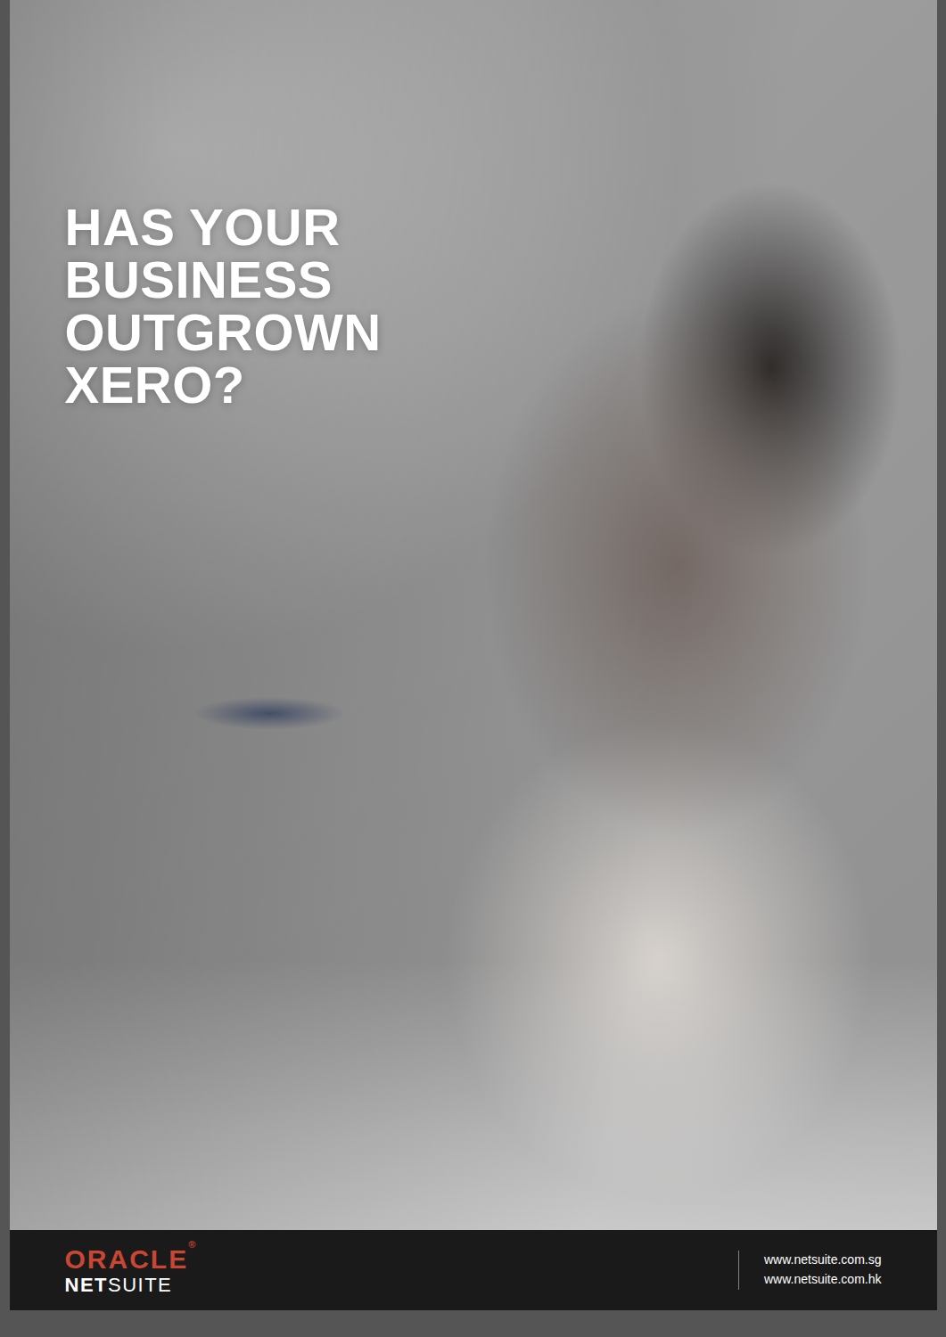Has your business outgrown Xero?
ORACLE® NET SUITE
www.netsuite.com.sg www.netsuite.com.hk